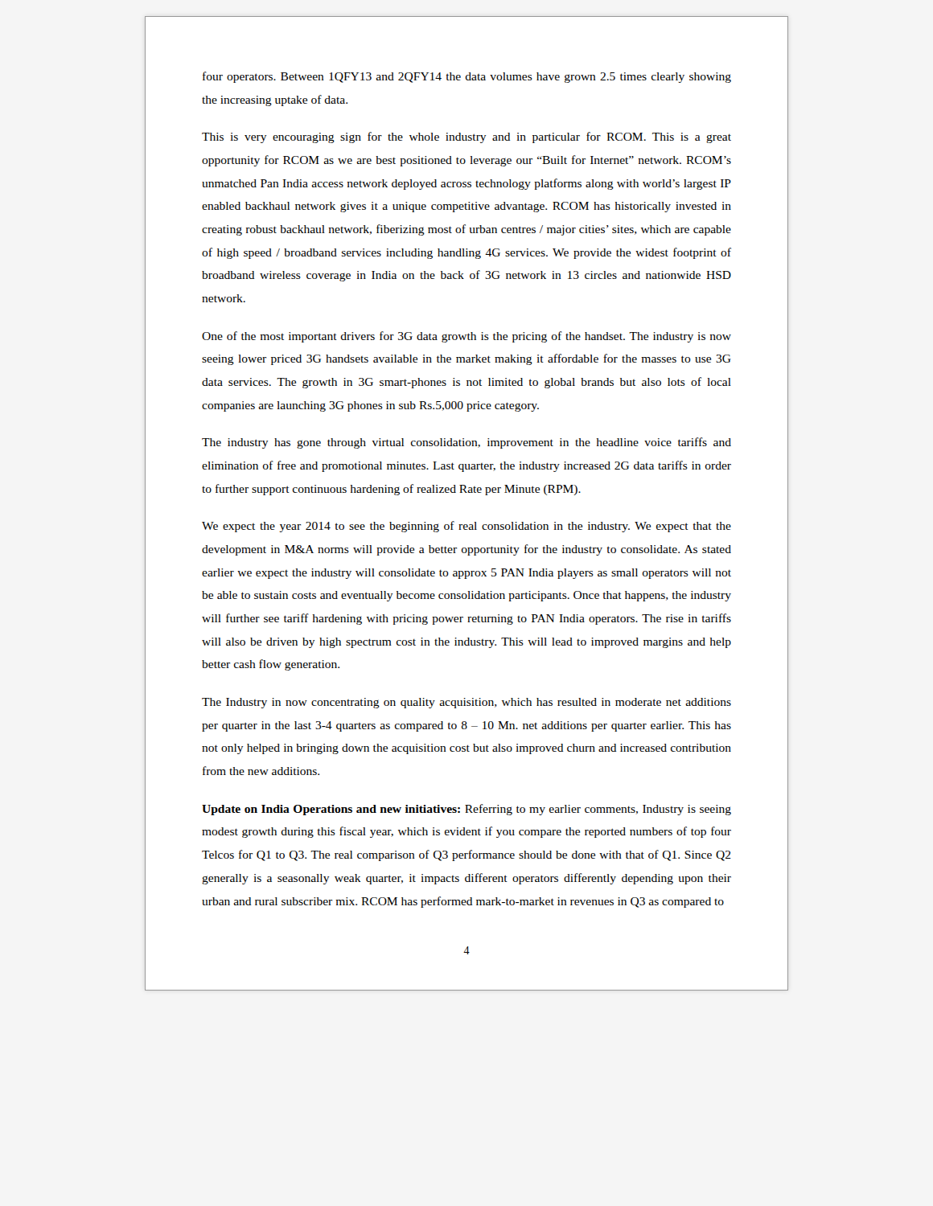four operators. Between 1QFY13 and 2QFY14 the data volumes have grown 2.5 times clearly showing the increasing uptake of data.
This is very encouraging sign for the whole industry and in particular for RCOM. This is a great opportunity for RCOM as we are best positioned to leverage our “Built for Internet” network. RCOM’s unmatched Pan India access network deployed across technology platforms along with world’s largest IP enabled backhaul network gives it a unique competitive advantage. RCOM has historically invested in creating robust backhaul network, fiberizing most of urban centres / major cities’ sites, which are capable of high speed / broadband services including handling 4G services. We provide the widest footprint of broadband wireless coverage in India on the back of 3G network in 13 circles and nationwide HSD network.
One of the most important drivers for 3G data growth is the pricing of the handset. The industry is now seeing lower priced 3G handsets available in the market making it affordable for the masses to use 3G data services. The growth in 3G smart-phones is not limited to global brands but also lots of local companies are launching 3G phones in sub Rs.5,000 price category.
The industry has gone through virtual consolidation, improvement in the headline voice tariffs and elimination of free and promotional minutes. Last quarter, the industry increased 2G data tariffs in order to further support continuous hardening of realized Rate per Minute (RPM).
We expect the year 2014 to see the beginning of real consolidation in the industry. We expect that the development in M&A norms will provide a better opportunity for the industry to consolidate. As stated earlier we expect the industry will consolidate to approx 5 PAN India players as small operators will not be able to sustain costs and eventually become consolidation participants. Once that happens, the industry will further see tariff hardening with pricing power returning to PAN India operators. The rise in tariffs will also be driven by high spectrum cost in the industry. This will lead to improved margins and help better cash flow generation.
The Industry in now concentrating on quality acquisition, which has resulted in moderate net additions per quarter in the last 3-4 quarters as compared to 8 – 10 Mn. net additions per quarter earlier. This has not only helped in bringing down the acquisition cost but also improved churn and increased contribution from the new additions.
Update on India Operations and new initiatives: Referring to my earlier comments, Industry is seeing modest growth during this fiscal year, which is evident if you compare the reported numbers of top four Telcos for Q1 to Q3. The real comparison of Q3 performance should be done with that of Q1. Since Q2 generally is a seasonally weak quarter, it impacts different operators differently depending upon their urban and rural subscriber mix. RCOM has performed mark-to-market in revenues in Q3 as compared to
4